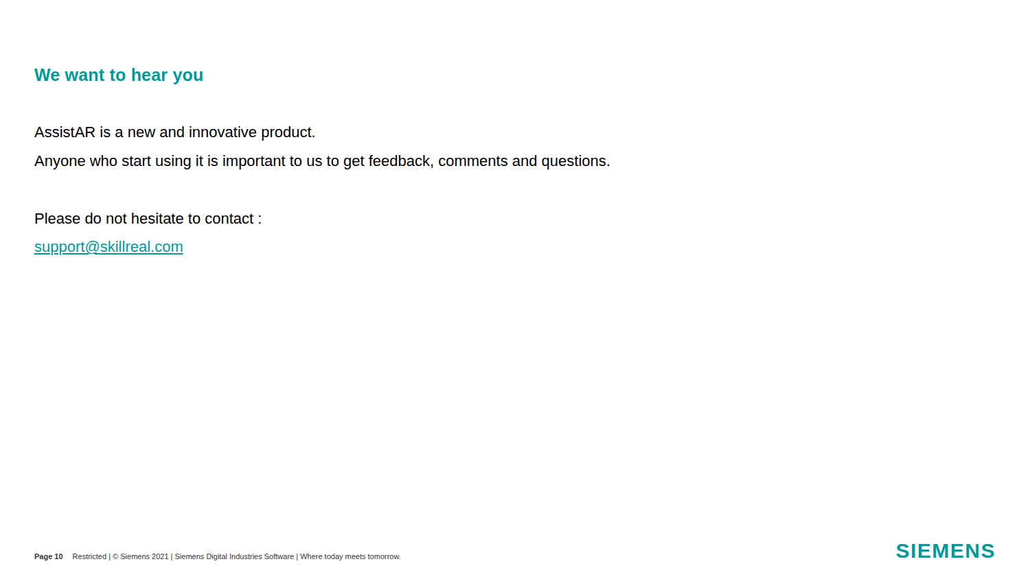We want to hear you
AssistAR is a new and innovative product.
Anyone who start using it is important to us to get feedback, comments and questions.
Please do not hesitate to contact :
support@skillreal.com
Page 10 Restricted | © Siemens 2021 | Siemens Digital Industries Software | Where today meets tomorrow.
SIEMENS